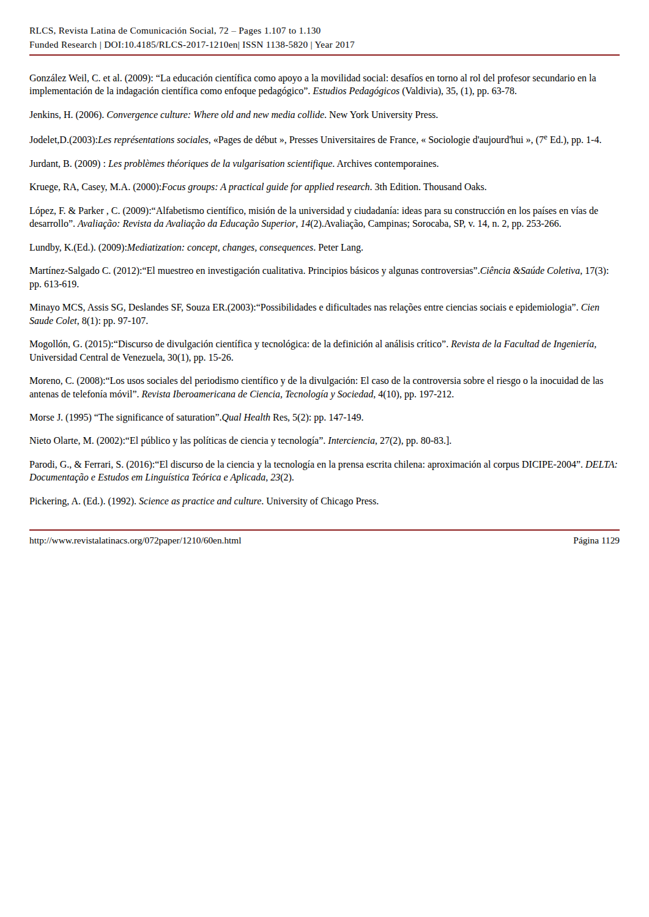RLCS, Revista Latina de Comunicación Social, 72 – Pages 1.107 to 1.130
Funded Research | DOI:10.4185/RLCS-2017-1210en| ISSN 1138-5820 | Year 2017
González Weil, C. et al. (2009): “La educación científica como apoyo a la movilidad social: desafíos en torno al rol del profesor secundario en la implementación de la indagación científica como enfoque pedagógico”. Estudios Pedagógicos (Valdivia), 35, (1), pp. 63-78.
Jenkins, H. (2006). Convergence culture: Where old and new media collide. New York University Press.
Jodelet,D.(2003):Les représentations sociales, «Pages de début », Presses Universitaires de France, « Sociologie d'aujourd'hui », (7e Ed.), pp. 1-4.
Jurdant, B. (2009) : Les problèmes théoriques de la vulgarisation scientifique. Archives contemporaines.
Kruege, RA, Casey, M.A. (2000):Focus groups: A practical guide for applied research. 3th Edition. Thousand Oaks.
López, F. & Parker , C. (2009):“Alfabetismo científico, misión de la universidad y ciudadanía: ideas para su construcción en los países en vías de desarrollo”. Avaliação: Revista da Avaliação da Educação Superior, 14(2).Avaliação, Campinas; Sorocaba, SP, v. 14, n. 2, pp. 253-266.
Lundby, K.(Ed.). (2009):Mediatization: concept, changes, consequences. Peter Lang.
Martínez-Salgado C. (2012):“El muestreo en investigación cualitativa. Principios básicos y algunas controversias”.Ciência &Saúde Coletiva, 17(3): pp. 613-619.
Minayo MCS, Assis SG, Deslandes SF, Souza ER.(2003):“Possibilidades e dificultades nas relações entre ciencias sociais e epidemiologia”. Cien Saude Colet, 8(1): pp. 97-107.
Mogollón, G. (2015):“Discurso de divulgación científica y tecnológica: de la definición al análisis crítico”. Revista de la Facultad de Ingeniería, Universidad Central de Venezuela, 30(1), pp. 15-26.
Moreno, C. (2008):“Los usos sociales del periodismo científico y de la divulgación: El caso de la controversia sobre el riesgo o la inocuidad de las antenas de telefonía móvil”. Revista Iberoamericana de Ciencia, Tecnología y Sociedad, 4(10), pp. 197-212.
Morse J. (1995) “The significance of saturation”.Qual Health Res, 5(2): pp. 147-149.
Nieto Olarte, M. (2002):“El público y las políticas de ciencia y tecnología”. Interciencia, 27(2), pp. 80-83.].
Parodi, G., & Ferrari, S. (2016):“El discurso de la ciencia y la tecnología en la prensa escrita chilena: aproximación al corpus DICIPE-2004”. DELTA: Documentação e Estudos em Linguística Teórica e Aplicada, 23(2).
Pickering, A. (Ed.). (1992). Science as practice and culture. University of Chicago Press.
http://www.revistalatinacs.org/072paper/1210/60en.html Página 1129